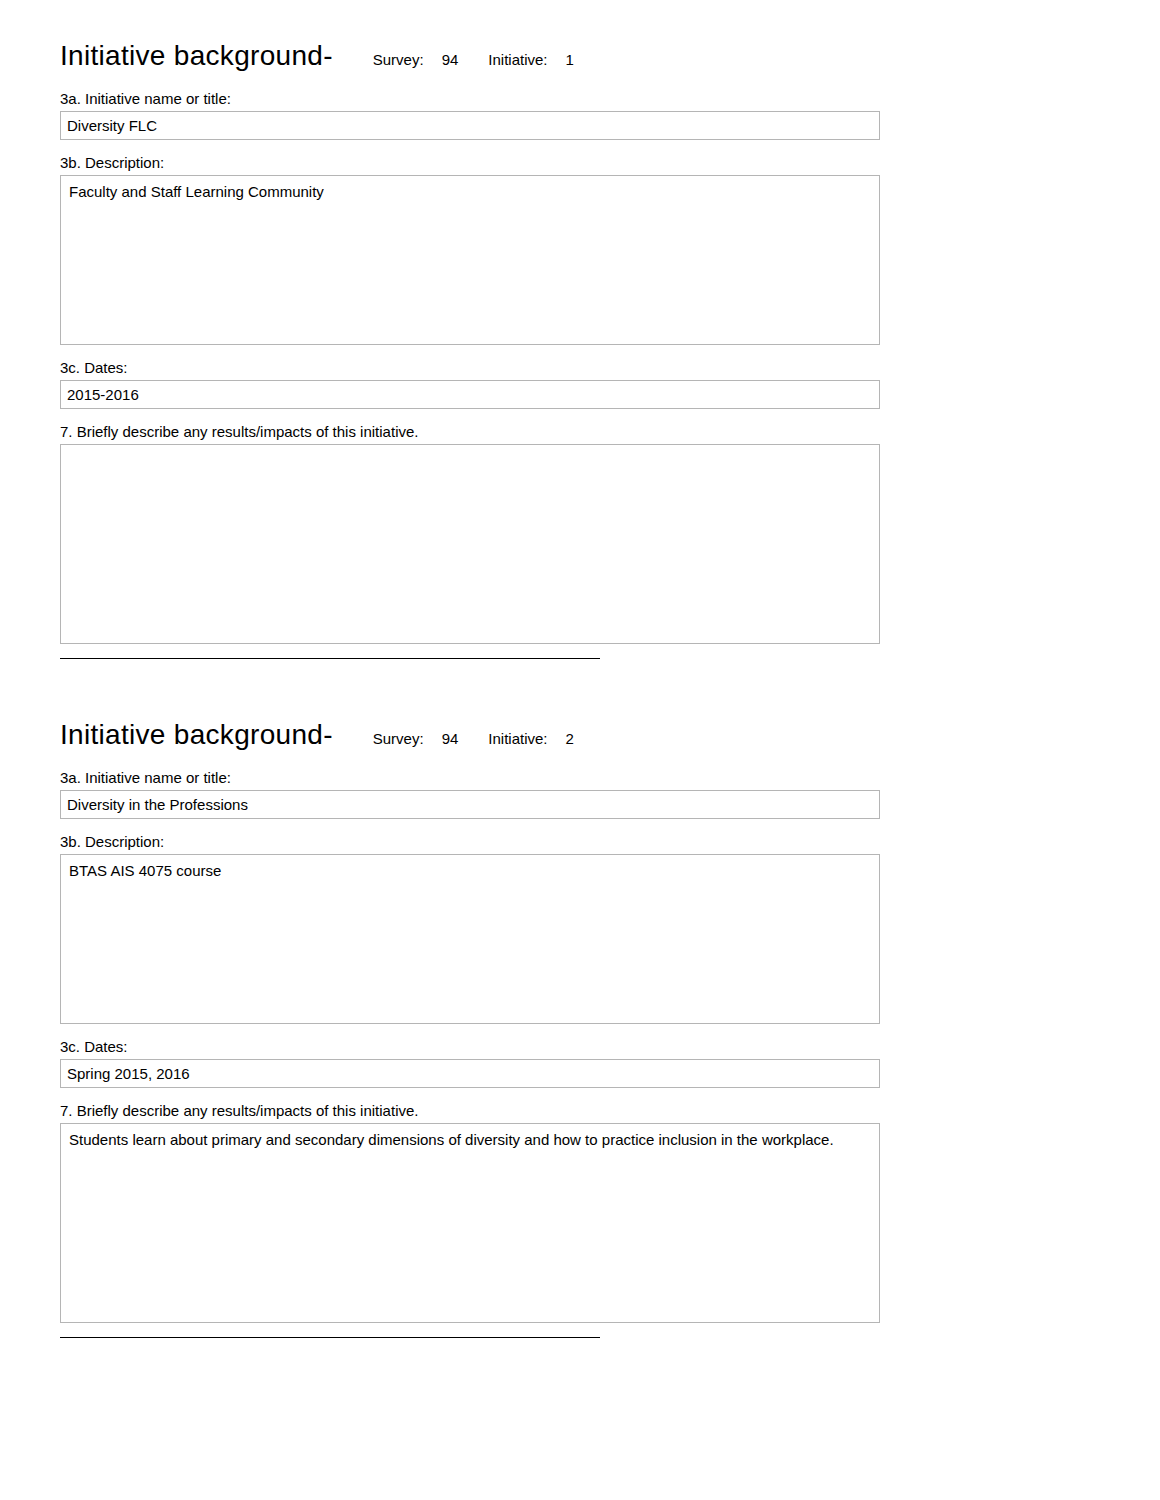Initiative background-
Survey: 94
Initiative: 1
3a. Initiative name or title:
Diversity FLC
3b. Description:
Faculty and Staff Learning Community
3c. Dates:
2015-2016
7. Briefly describe any results/impacts of this initiative.
Initiative background-
Survey: 94
Initiative: 2
3a. Initiative name or title:
Diversity in the Professions
3b. Description:
BTAS AIS 4075 course
3c. Dates:
Spring 2015, 2016
7. Briefly describe any results/impacts of this initiative.
Students learn about primary and secondary dimensions of diversity and how to practice inclusion in the workplace.